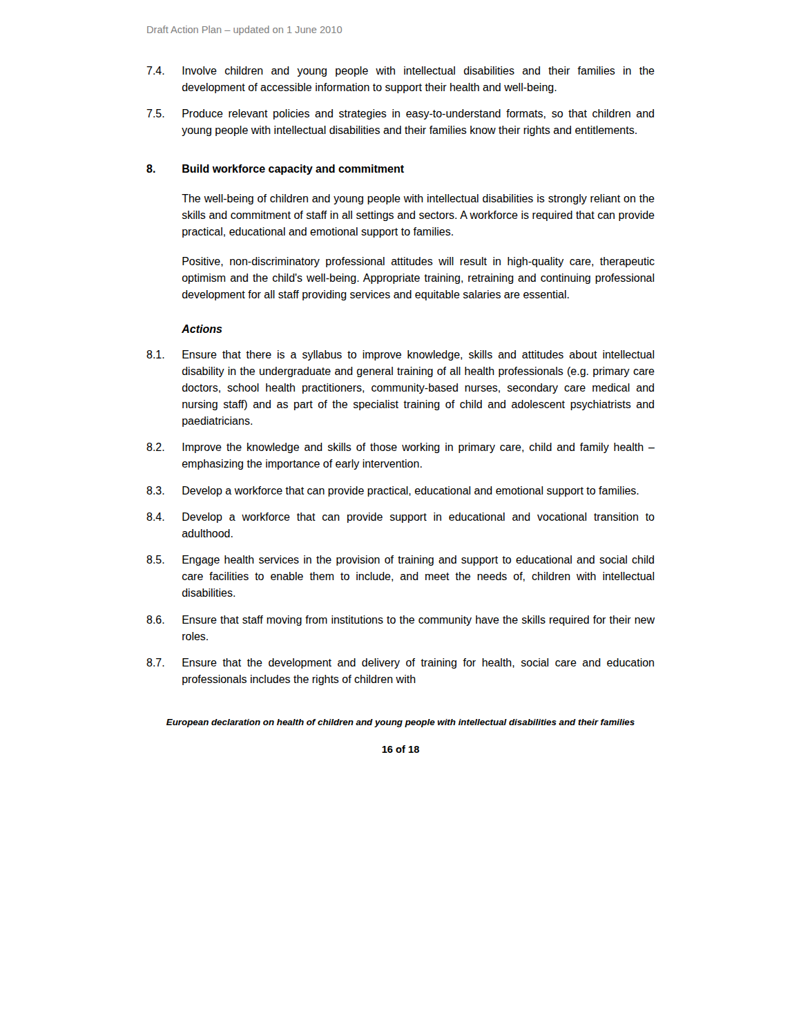Draft Action Plan – updated on 1 June 2010
7.4.
Involve children and young people with intellectual disabilities and their families in the development of accessible information to support their health and well-being.
7.5.
Produce relevant policies and strategies in easy-to-understand formats, so that children and young people with intellectual disabilities and their families know their rights and entitlements.
8. Build workforce capacity and commitment
The well-being of children and young people with intellectual disabilities is strongly reliant on the skills and commitment of staff in all settings and sectors. A workforce is required that can provide practical, educational and emotional support to families.
Positive, non-discriminatory professional attitudes will result in high-quality care, therapeutic optimism and the child's well-being. Appropriate training, retraining and continuing professional development for all staff providing services and equitable salaries are essential.
Actions
8.1.
Ensure that there is a syllabus to improve knowledge, skills and attitudes about intellectual disability in the undergraduate and general training of all health professionals (e.g. primary care doctors, school health practitioners, community-based nurses, secondary care medical and nursing staff) and as part of the specialist training of child and adolescent psychiatrists and paediatricians.
8.2.
Improve the knowledge and skills of those working in primary care, child and family health – emphasizing the importance of early intervention.
8.3.
Develop a workforce that can provide practical, educational and emotional support to families.
8.4.
Develop a workforce that can provide support in educational and vocational transition to adulthood.
8.5.
Engage health services in the provision of training and support to educational and social child care facilities to enable them to include, and meet the needs of, children with intellectual disabilities.
8.6.
Ensure that staff moving from institutions to the community have the skills required for their new roles.
8.7.
Ensure that the development and delivery of training for health, social care and education professionals includes the rights of children with
European declaration on health of children and young people with intellectual disabilities and their families
16 of 18